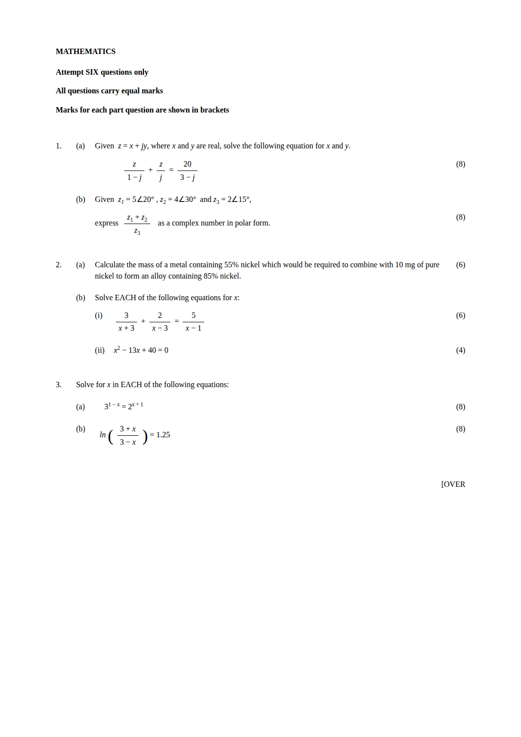MATHEMATICS
Attempt SIX questions only
All questions carry equal marks
Marks for each part question are shown in brackets
1.
(a) Given z = x + jy, where x and y are real, solve the following equation for x and y. z 1 − j + zj = 203 − j (8)
(b) Given z1 = 5 20° , z2 = 4 30° and z3 = 2 15°, express z1 + z2 z3 as a complex number in polar form. (8)
2.
(a) (6) Calculate the mass of a metal containing 55% nickel which would be required to combine with 10 mg of pure nickel to form an alloy containing 85% nickel.
(b) Solve EACH of the following equations for x:
(i) 3 x + 3 + 2 x − 3 = 5 x − 1 (6)
(ii) x2 − 13x + 40 = 0 (4)
3. Solve for x in EACH of the following equations:
(a) 31 − x = 2x + 1 (8)
(b) ln ( 3 + x 3 − x ) = 1.25 (8)
[OVER